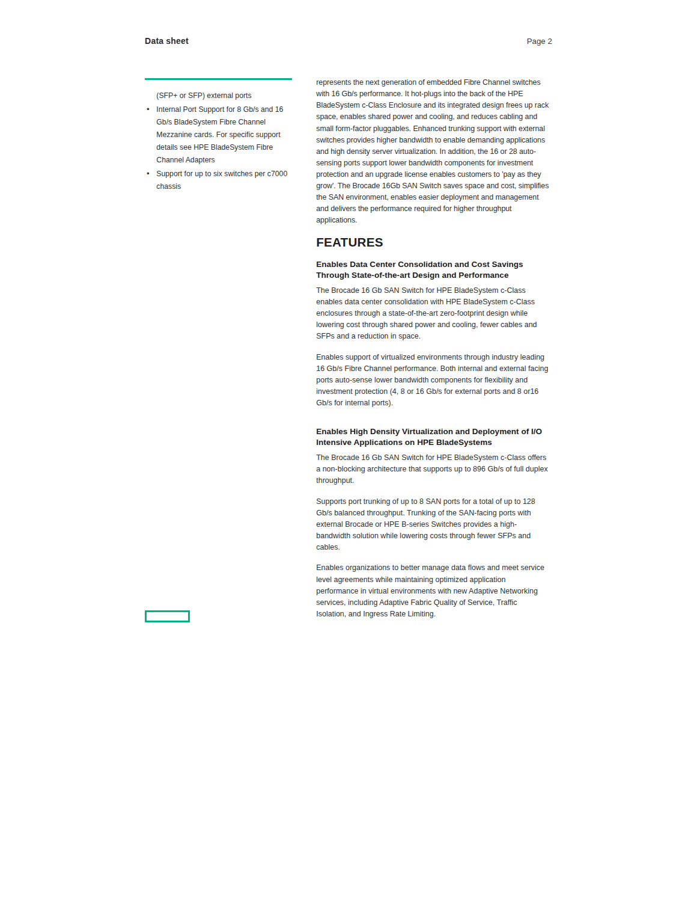Data sheet
Page 2
(SFP+ or SFP) external ports
Internal Port Support for 8 Gb/s and 16 Gb/s BladeSystem Fibre Channel Mezzanine cards. For specific support details see HPE BladeSystem Fibre Channel Adapters
Support for up to six switches per c7000 chassis
represents the next generation of embedded Fibre Channel switches with 16 Gb/s performance. It hot-plugs into the back of the HPE BladeSystem c-Class Enclosure and its integrated design frees up rack space, enables shared power and cooling, and reduces cabling and small form-factor pluggables. Enhanced trunking support with external switches provides higher bandwidth to enable demanding applications and high density server virtualization. In addition, the 16 or 28 auto-sensing ports support lower bandwidth components for investment protection and an upgrade license enables customers to 'pay as they grow'. The Brocade 16Gb SAN Switch saves space and cost, simplifies the SAN environment, enables easier deployment and management and delivers the performance required for higher throughput applications.
FEATURES
Enables Data Center Consolidation and Cost Savings Through State-of-the-art Design and Performance
The Brocade 16 Gb SAN Switch for HPE BladeSystem c-Class enables data center consolidation with HPE BladeSystem c-Class enclosures through a state-of-the-art zero-footprint design while lowering cost through shared power and cooling, fewer cables and SFPs and a reduction in space.
Enables support of virtualized environments through industry leading 16 Gb/s Fibre Channel performance. Both internal and external facing ports auto-sense lower bandwidth components for flexibility and investment protection (4, 8 or 16 Gb/s for external ports and 8 or16 Gb/s for internal ports).
Enables High Density Virtualization and Deployment of I/O Intensive Applications on HPE BladeSystems
The Brocade 16 Gb SAN Switch for HPE BladeSystem c-Class offers a non-blocking architecture that supports up to 896 Gb/s of full duplex throughput.
Supports port trunking of up to 8 SAN ports for a total of up to 128 Gb/s balanced throughput. Trunking of the SAN-facing ports with external Brocade or HPE B-series Switches provides a high-bandwidth solution while lowering costs through fewer SFPs and cables.
Enables organizations to better manage data flows and meet service level agreements while maintaining optimized application performance in virtual environments with new Adaptive Networking services, including Adaptive Fabric Quality of Service, Traffic Isolation, and Ingress Rate Limiting.